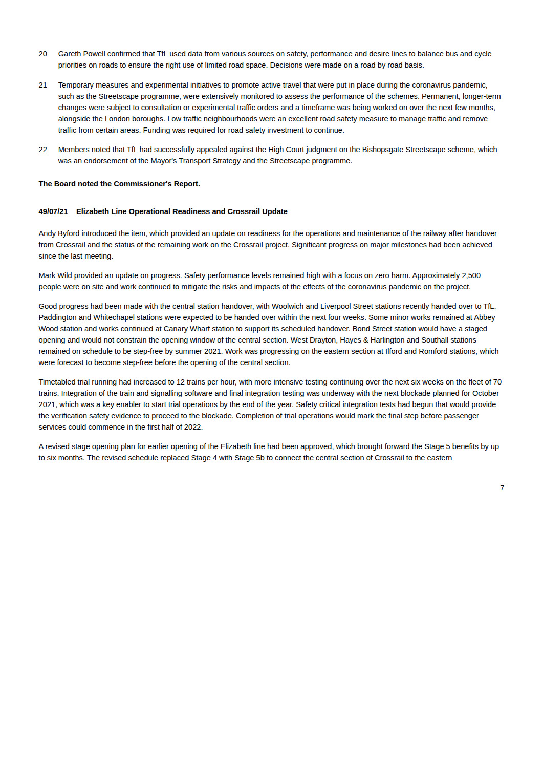20
Gareth Powell confirmed that TfL used data from various sources on safety, performance and desire lines to balance bus and cycle priorities on roads to ensure the right use of limited road space. Decisions were made on a road by road basis.
21
Temporary measures and experimental initiatives to promote active travel that were put in place during the coronavirus pandemic, such as the Streetscape programme, were extensively monitored to assess the performance of the schemes. Permanent, longer-term changes were subject to consultation or experimental traffic orders and a timeframe was being worked on over the next few months, alongside the London boroughs. Low traffic neighbourhoods were an excellent road safety measure to manage traffic and remove traffic from certain areas. Funding was required for road safety investment to continue.
22
Members noted that TfL had successfully appealed against the High Court judgment on the Bishopsgate Streetscape scheme, which was an endorsement of the Mayor's Transport Strategy and the Streetscape programme.
The Board noted the Commissioner's Report.
49/07/21 Elizabeth Line Operational Readiness and Crossrail Update
Andy Byford introduced the item, which provided an update on readiness for the operations and maintenance of the railway after handover from Crossrail and the status of the remaining work on the Crossrail project. Significant progress on major milestones had been achieved since the last meeting.
Mark Wild provided an update on progress. Safety performance levels remained high with a focus on zero harm. Approximately 2,500 people were on site and work continued to mitigate the risks and impacts of the effects of the coronavirus pandemic on the project.
Good progress had been made with the central station handover, with Woolwich and Liverpool Street stations recently handed over to TfL. Paddington and Whitechapel stations were expected to be handed over within the next four weeks. Some minor works remained at Abbey Wood station and works continued at Canary Wharf station to support its scheduled handover. Bond Street station would have a staged opening and would not constrain the opening window of the central section. West Drayton, Hayes & Harlington and Southall stations remained on schedule to be step-free by summer 2021. Work was progressing on the eastern section at Ilford and Romford stations, which were forecast to become step-free before the opening of the central section.
Timetabled trial running had increased to 12 trains per hour, with more intensive testing continuing over the next six weeks on the fleet of 70 trains. Integration of the train and signalling software and final integration testing was underway with the next blockade planned for October 2021, which was a key enabler to start trial operations by the end of the year. Safety critical integration tests had begun that would provide the verification safety evidence to proceed to the blockade. Completion of trial operations would mark the final step before passenger services could commence in the first half of 2022.
A revised stage opening plan for earlier opening of the Elizabeth line had been approved, which brought forward the Stage 5 benefits by up to six months. The revised schedule replaced Stage 4 with Stage 5b to connect the central section of Crossrail to the eastern
7